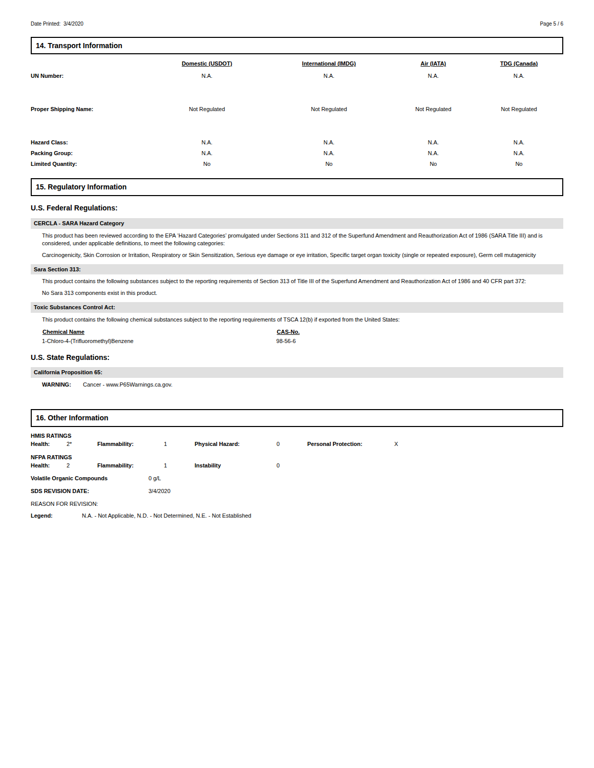Date Printed: 3/4/2020
Page 5 / 6
14. Transport Information
| | Domestic (USDOT) | International (IMDG) | Air (IATA) | TDG (Canada) |
| --- | --- | --- | --- | --- |
| UN Number: | N.A. | N.A. | N.A. | N.A. |
| Proper Shipping Name: | Not Regulated | Not Regulated | Not Regulated | Not Regulated |
| Hazard Class: | N.A. | N.A. | N.A. | N.A. |
| Packing Group: | N.A. | N.A. | N.A. | N.A. |
| Limited Quantity: | No | No | No | No |
15. Regulatory Information
U.S. Federal Regulations:
CERCLA - SARA Hazard Category
This product has been reviewed according to the EPA ‘Hazard Categories’ promulgated under Sections 311 and 312 of the Superfund Amendment and Reauthorization Act of 1986 (SARA Title III) and is considered, under applicable definitions, to meet the following categories:
Carcinogenicity, Skin Corrosion or Irritation, Respiratory or Skin Sensitization, Serious eye damage or eye irritation, Specific target organ toxicity (single or repeated exposure), Germ cell mutagenicity
Sara Section 313:
This product contains the following substances subject to the reporting requirements of Section 313 of Title III of the Superfund Amendment and Reauthorization Act of 1986 and 40 CFR part 372:
No Sara 313 components exist in this product.
Toxic Substances Control Act:
This product contains the following chemical substances subject to the reporting requirements of TSCA 12(b) if exported from the United States:
| Chemical Name | CAS-No. |
| --- | --- |
| 1-Chloro-4-(Trifluoromethyl)Benzene | 98-56-6 |
U.S. State Regulations:
California Proposition 65:
WARNING: Cancer - www.P65Warnings.ca.gov.
16. Other Information
HMIS RATINGS
| Health: | 2* | Flammability: | 1 | Physical Hazard: | 0 | Personal Protection: | X |
NFPA RATINGS
| Health: | 2 | Flammability: | 1 | Instability | 0 | | |
Volatile Organic Compounds0 g/L
SDS REVISION DATE: 3/4/2020
REASON FOR REVISION:
Legend: N.A. - Not Applicable, N.D. - Not Determined, N.E. - Not Established